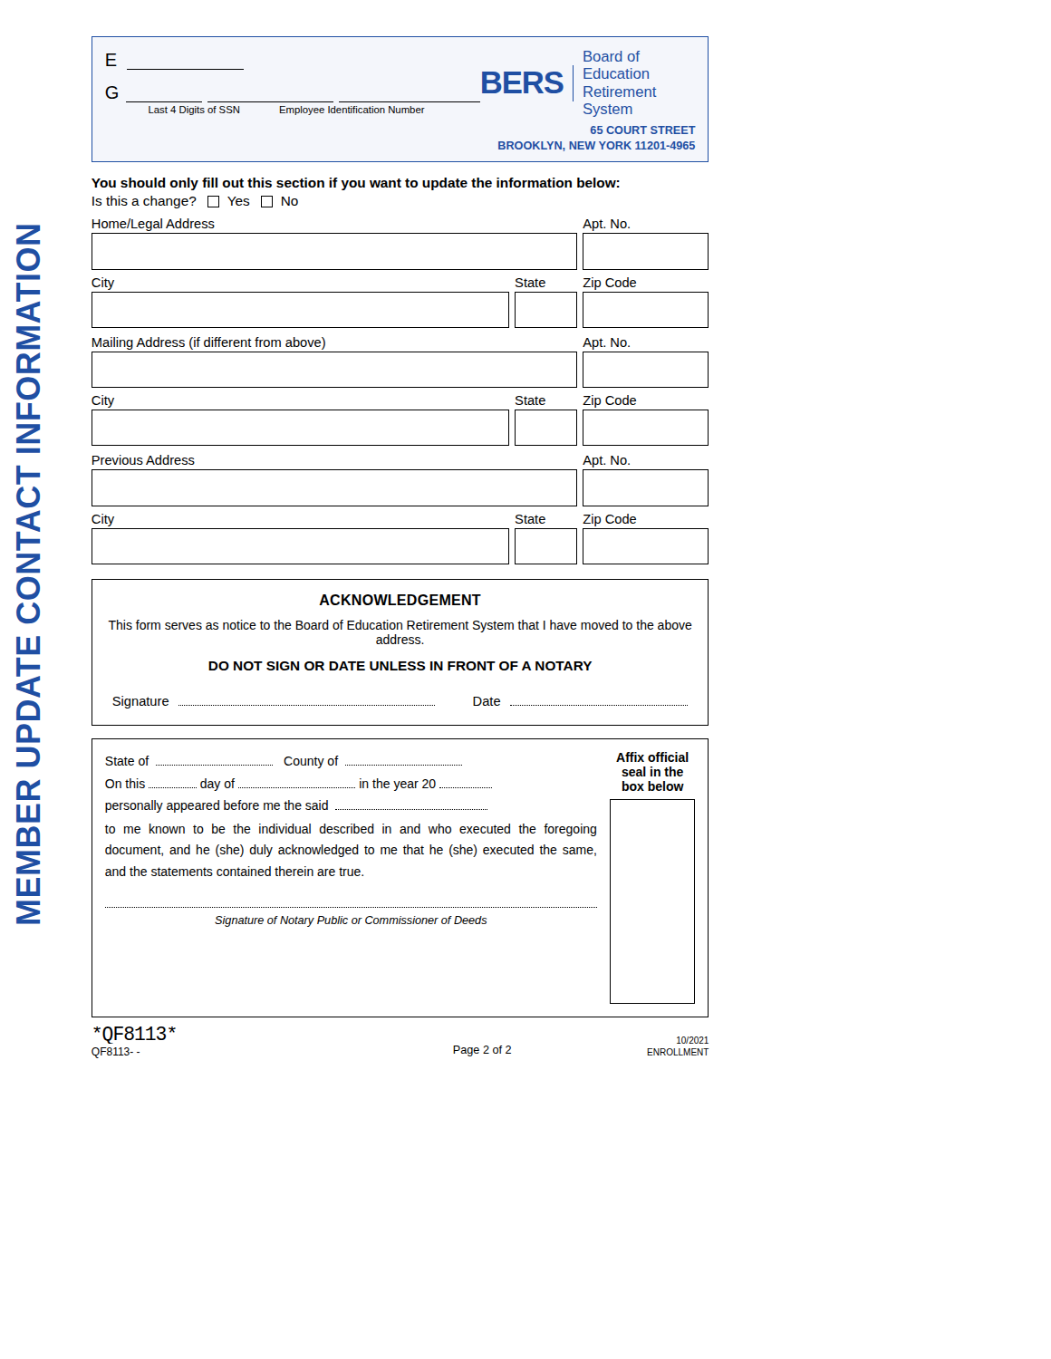MEMBER UPDATE CONTACT INFORMATION
E
G
Last 4 Digits of SSN Employee Identification Number
BERS Board of Education
Retirement System
65 COURT STREET
BROOKLYN, NEW YORK 11201-4965
You should only fill out this section if you want to update the information below:
Is this a change? Yes No
Home/Legal Address Apt. No.
City State Zip Code
Mailing Address (if different from above) Apt. No.
City State Zip Code
Previous Address Apt. No.
City State Zip Code
ACKNOWLEDGEMENT
This form serves as notice to the Board of Education Retirement System that I have moved to the above address.
DO NOT SIGN OR DATE UNLESS IN FRONT OF A NOTARY
Signature Date
State of County of
On this day of in the year 20
personally appeared before me the said
to me known to be the individual described in and who executed the foregoing document, and he (she) duly acknowledged to me that he (she) executed the same, and the statements contained therein are true.
Signature of Notary Public or Commissioner of Deeds
Affix official seal in the box below
*QF8113*
QF8113- -
Page 2 of 2
10/2021
ENROLLMENT